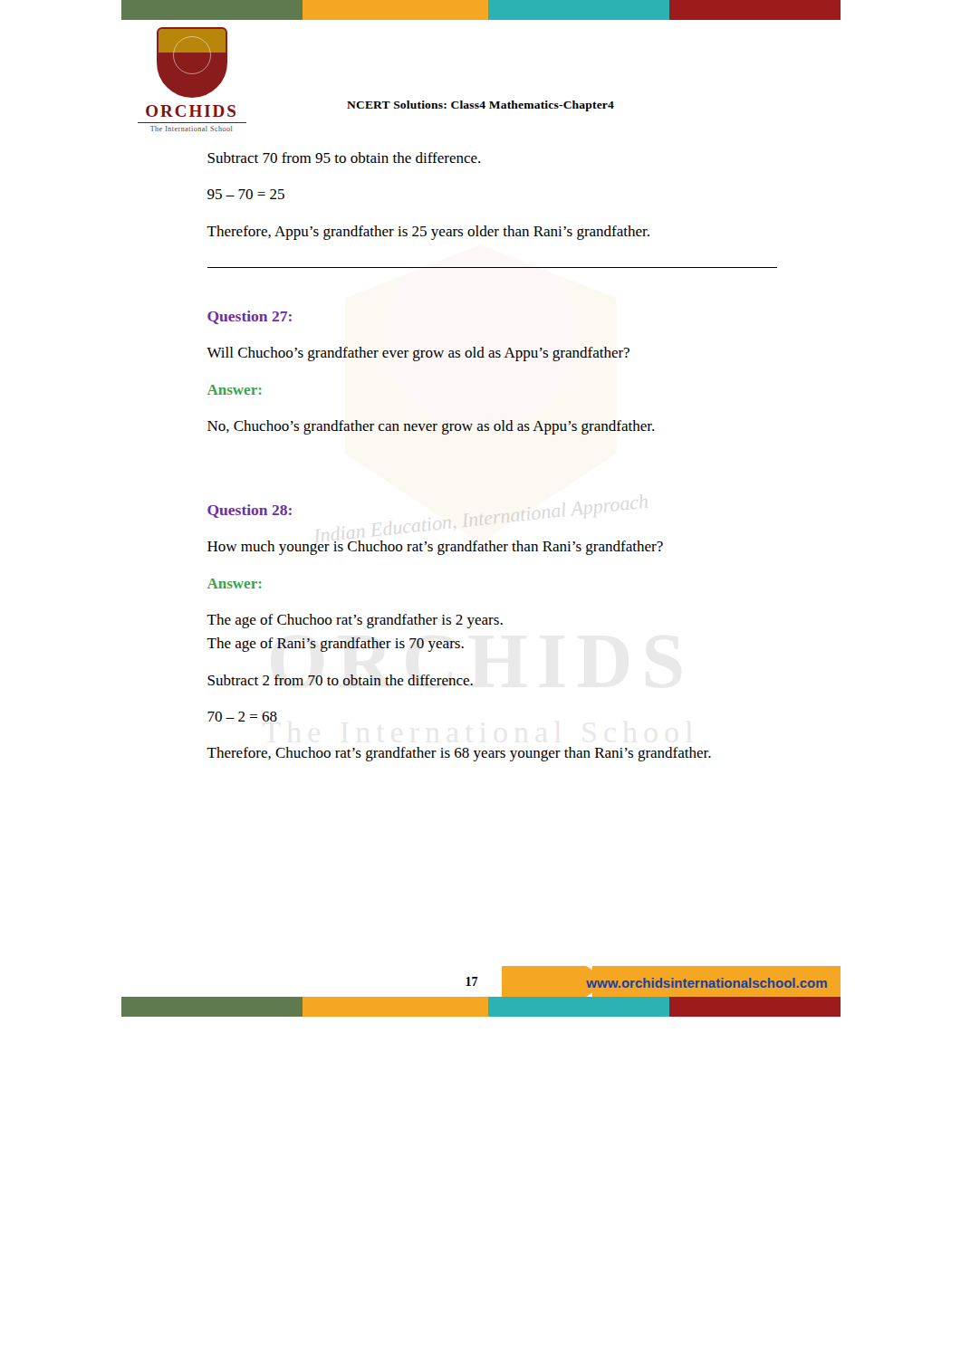ORCHIDS
The International School
NCERT Solutions: Class4 Mathematics-Chapter4
Indian Education, International Approach
ORCHIDS
The International School
Subtract 70 from 95 to obtain the difference.
95 – 70 = 25
Therefore, Appu’s grandfather is 25 years older than Rani’s grandfather.
Question 27:
Will Chuchoo’s grandfather ever grow as old as Appu’s grandfather?
Answer:
No, Chuchoo’s grandfather can never grow as old as Appu’s grandfather.
Question 28:
How much younger is Chuchoo rat’s grandfather than Rani’s grandfather?
Answer:
The age of Chuchoo rat’s grandfather is 2 years.
The age of Rani’s grandfather is 70 years.
Subtract 2 from 70 to obtain the difference.
70 – 2 = 68
Therefore, Chuchoo rat’s grandfather is 68 years younger than Rani’s grandfather.
17
www.orchidsinternationalschool.com